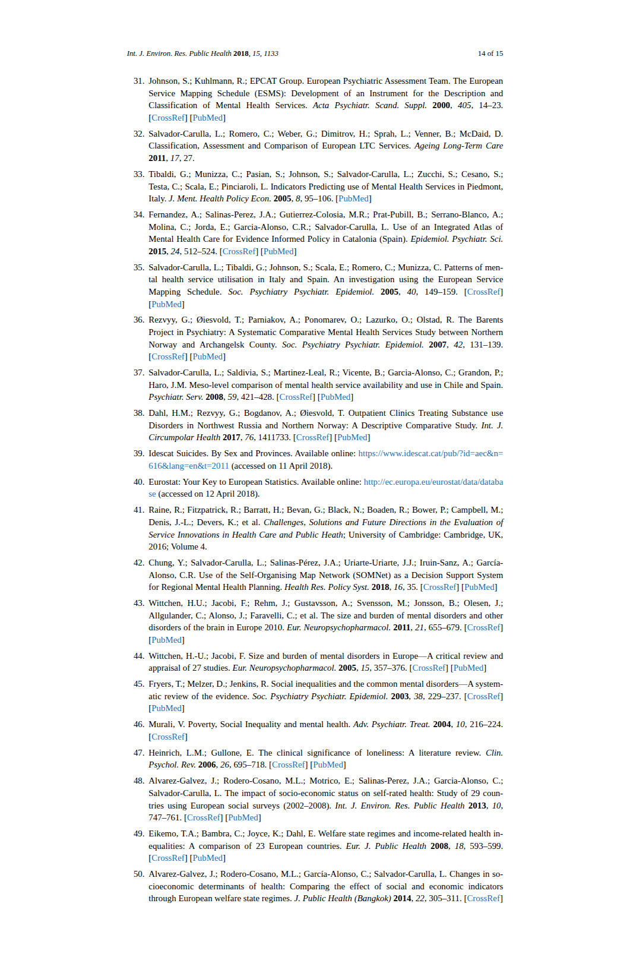Int. J. Environ. Res. Public Health 2018, 15, 1133
14 of 15
Johnson, S.; Kuhlmann, R.; EPCAT Group. European Psychiatric Assessment Team. The European Service Mapping Schedule (ESMS): Development of an Instrument for the Description and Classification of Mental Health Services. Acta Psychiatr. Scand. Suppl. 2000, 405, 14–23. [CrossRef] [PubMed]
Salvador-Carulla, L.; Romero, C.; Weber, G.; Dimitrov, H.; Sprah, L.; Venner, B.; McDaid, D. Classification, Assessment and Comparison of European LTC Services. Ageing Long-Term Care 2011, 17, 27.
Tibaldi, G.; Munizza, C.; Pasian, S.; Johnson, S.; Salvador-Carulla, L.; Zucchi, S.; Cesano, S.; Testa, C.; Scala, E.; Pinciaroli, L. Indicators Predicting use of Mental Health Services in Piedmont, Italy. J. Ment. Health Policy Econ. 2005, 8, 95–106. [PubMed]
Fernandez, A.; Salinas-Perez, J.A.; Gutierrez-Colosia, M.R.; Prat-Pubill, B.; Serrano-Blanco, A.; Molina, C.; Jorda, E.; Garcia-Alonso, C.R.; Salvador-Carulla, L. Use of an Integrated Atlas of Mental Health Care for Evidence Informed Policy in Catalonia (Spain). Epidemiol. Psychiatr. Sci. 2015, 24, 512–524. [CrossRef] [PubMed]
Salvador-Carulla, L.; Tibaldi, G.; Johnson, S.; Scala, E.; Romero, C.; Munizza, C. Patterns of mental health service utilisation in Italy and Spain. An investigation using the European Service Mapping Schedule. Soc. Psychiatry Psychiatr. Epidemiol. 2005, 40, 149–159. [CrossRef] [PubMed]
Rezvyy, G.; Øiesvold, T.; Parniakov, A.; Ponomarev, O.; Lazurko, O.; Olstad, R. The Barents Project in Psychiatry: A Systematic Comparative Mental Health Services Study between Northern Norway and Archangelsk County. Soc. Psychiatry Psychiatr. Epidemiol. 2007, 42, 131–139. [CrossRef] [PubMed]
Salvador-Carulla, L.; Saldivia, S.; Martinez-Leal, R.; Vicente, B.; Garcia-Alonso, C.; Grandon, P.; Haro, J.M. Meso-level comparison of mental health service availability and use in Chile and Spain. Psychiatr. Serv. 2008, 59, 421–428. [CrossRef] [PubMed]
Dahl, H.M.; Rezvyy, G.; Bogdanov, A.; Øiesvold, T. Outpatient Clinics Treating Substance use Disorders in Northwest Russia and Northern Norway: A Descriptive Comparative Study. Int. J. Circumpolar Health 2017, 76, 1411733. [CrossRef] [PubMed]
Idescat Suicides. By Sex and Provinces. Available online: https://www.idescat.cat/pub/?id=aec&n=616&lang=en&t=2011 (accessed on 11 April 2018).
Eurostat: Your Key to European Statistics. Available online: http://ec.europa.eu/eurostat/data/database (accessed on 12 April 2018).
Raine, R.; Fitzpatrick, R.; Barratt, H.; Bevan, G.; Black, N.; Boaden, R.; Bower, P.; Campbell, M.; Denis, J.-L.; Devers, K.; et al. Challenges, Solutions and Future Directions in the Evaluation of Service Innovations in Health Care and Public Heath; University of Cambridge: Cambridge, UK, 2016; Volume 4.
Chung, Y.; Salvador-Carulla, L.; Salinas-Pérez, J.A.; Uriarte-Uriarte, J.J.; Iruin-Sanz, A.; García-Alonso, C.R. Use of the Self-Organising Map Network (SOMNet) as a Decision Support System for Regional Mental Health Planning. Health Res. Policy Syst. 2018, 16, 35. [CrossRef] [PubMed]
Wittchen, H.U.; Jacobi, F.; Rehm, J.; Gustavsson, A.; Svensson, M.; Jonsson, B.; Olesen, J.; Allgulander, C.; Alonso, J.; Faravelli, C.; et al. The size and burden of mental disorders and other disorders of the brain in Europe 2010. Eur. Neuropsychopharmacol. 2011, 21, 655–679. [CrossRef] [PubMed]
Wittchen, H.-U.; Jacobi, F. Size and burden of mental disorders in Europe—A critical review and appraisal of 27 studies. Eur. Neuropsychopharmacol. 2005, 15, 357–376. [CrossRef] [PubMed]
Fryers, T.; Melzer, D.; Jenkins, R. Social inequalities and the common mental disorders—A systematic review of the evidence. Soc. Psychiatry Psychiatr. Epidemiol. 2003, 38, 229–237. [CrossRef] [PubMed]
Murali, V. Poverty, Social Inequality and mental health. Adv. Psychiatr. Treat. 2004, 10, 216–224. [CrossRef]
Heinrich, L.M.; Gullone, E. The clinical significance of loneliness: A literature review. Clin. Psychol. Rev. 2006, 26, 695–718. [CrossRef] [PubMed]
Alvarez-Galvez, J.; Rodero-Cosano, M.L.; Motrico, E.; Salinas-Perez, J.A.; Garcia-Alonso, C.; Salvador-Carulla, L. The impact of socio-economic status on self-rated health: Study of 29 countries using European social surveys (2002–2008). Int. J. Environ. Res. Public Health 2013, 10, 747–761. [CrossRef] [PubMed]
Eikemo, T.A.; Bambra, C.; Joyce, K.; Dahl, E. Welfare state regimes and income-related health inequalities: A comparison of 23 European countries. Eur. J. Public Health 2008, 18, 593–599. [CrossRef] [PubMed]
Alvarez-Galvez, J.; Rodero-Cosano, M.L.; García-Alonso, C.; Salvador-Carulla, L. Changes in socioeconomic determinants of health: Comparing the effect of social and economic indicators through European welfare state regimes. J. Public Health (Bangkok) 2014, 22, 305–311. [CrossRef]